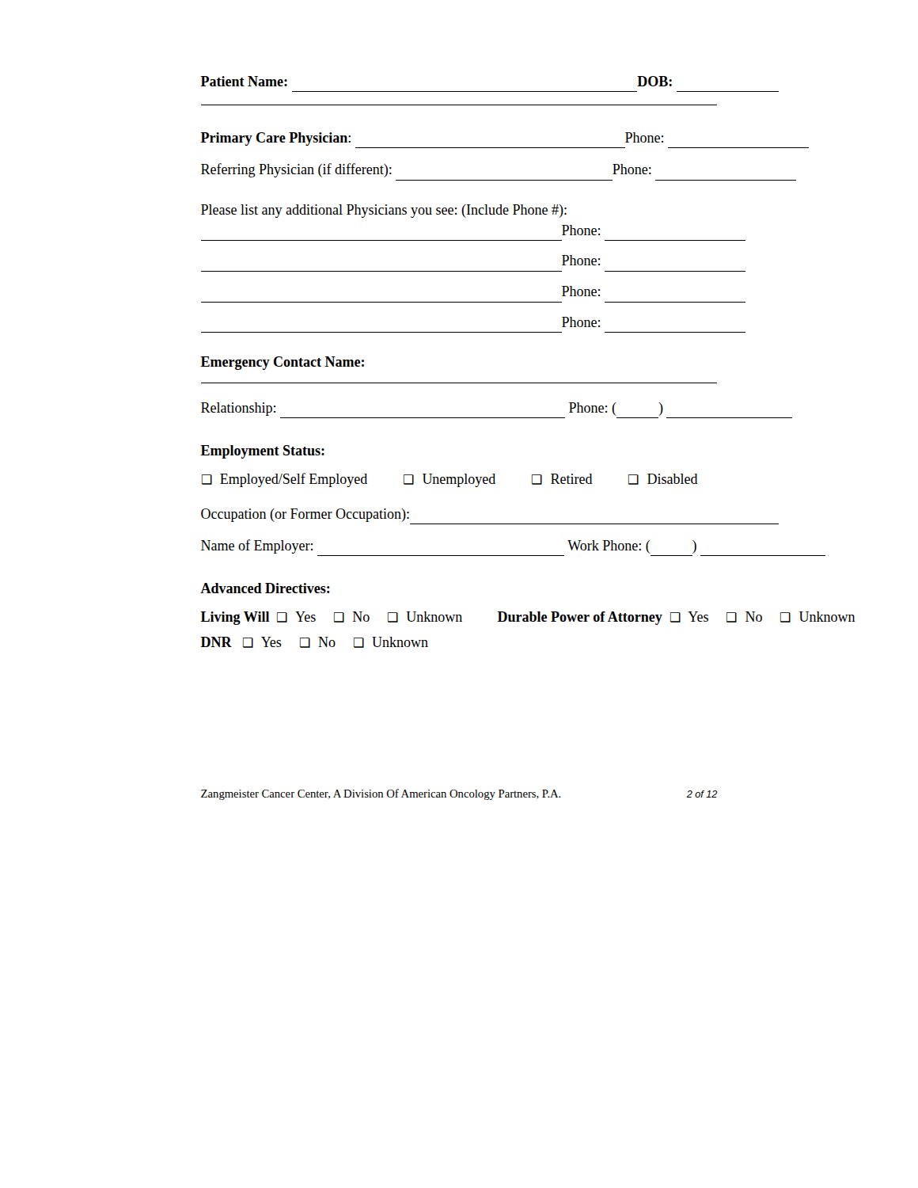Patient Name: DOB:
Primary Care Physician: Phone:
Referring Physician (if different): Phone:
Please list any additional Physicians you see: (Include Phone #):
Phone:
Phone:
Phone:
Phone:
Emergency Contact Name:
Relationship: Phone: ( )
Employment Status:
❑ Employed/Self Employed ❑ Unemployed ❑ Retired ❑ Disabled
Occupation (or Former Occupation):
Name of Employer: Work Phone: ( )
Advanced Directives:
Living Will ❑ Yes ❑ No ❑ Unknown Durable Power of Attorney ❑ Yes ❑ No ❑ Unknown
DNR ❑ Yes ❑ No ❑ Unknown
Zangmeister Cancer Center, A Division Of American Oncology Partners, P.A. 2 of 12